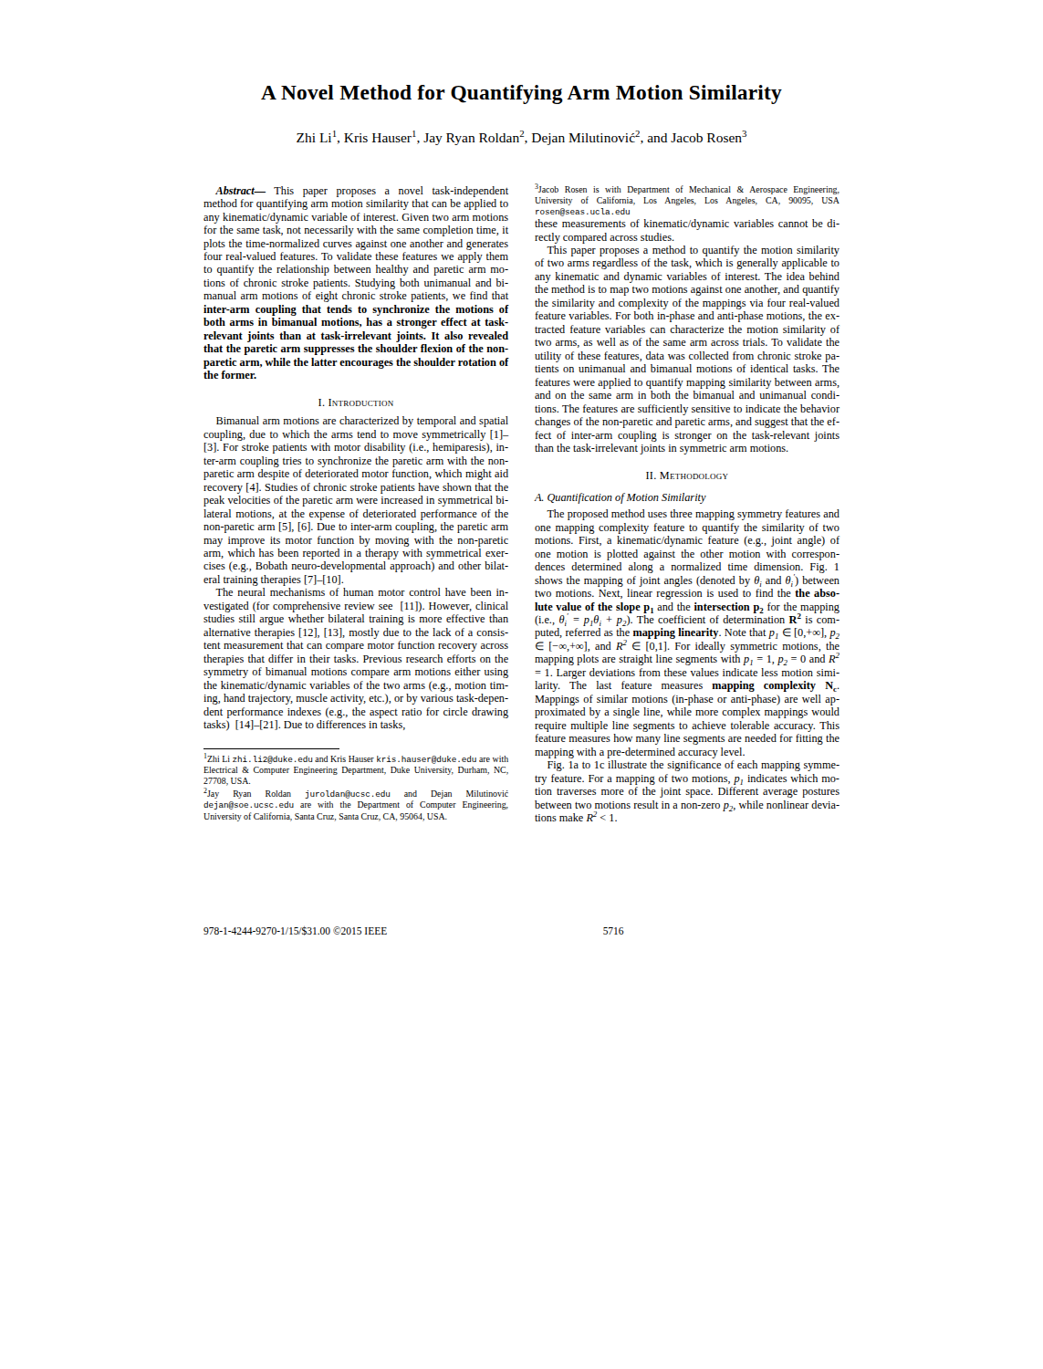A Novel Method for Quantifying Arm Motion Similarity
Zhi Li1, Kris Hauser1, Jay Ryan Roldan2, Dejan Milutinović2, and Jacob Rosen3
Abstract— This paper proposes a novel task-independent method for quantifying arm motion similarity that can be applied to any kinematic/dynamic variable of interest. Given two arm motions for the same task, not necessarily with the same completion time, it plots the time-normalized curves against one another and generates four real-valued features. To validate these features we apply them to quantify the relationship between healthy and paretic arm motions of chronic stroke patients. Studying both unimanual and bimanual arm motions of eight chronic stroke patients, we find that inter-arm coupling that tends to synchronize the motions of both arms in bimanual motions, has a stronger effect at task-relevant joints than at task-irrelevant joints. It also revealed that the paretic arm suppresses the shoulder flexion of the non-paretic arm, while the latter encourages the shoulder rotation of the former.
I. Introduction
Bimanual arm motions are characterized by temporal and spatial coupling, due to which the arms tend to move symmetrically [1]–[3]. For stroke patients with motor disability (i.e., hemiparesis), inter-arm coupling tries to synchronize the paretic arm with the non-paretic arm despite of deteriorated motor function, which might aid recovery [4]. Studies of chronic stroke patients have shown that the peak velocities of the paretic arm were increased in symmetrical bilateral motions, at the expense of deteriorated performance of the non-paretic arm [5], [6]. Due to inter-arm coupling, the paretic arm may improve its motor function by moving with the non-paretic arm, which has been reported in a therapy with symmetrical exercises (e.g., Bobath neuro-developmental approach) and other bilateral training therapies [7]–[10].
The neural mechanisms of human motor control have been investigated (for comprehensive review see [11]). However, clinical studies still argue whether bilateral training is more effective than alternative therapies [12], [13], mostly due to the lack of a consistent measurement that can compare motor function recovery across therapies that differ in their tasks. Previous research efforts on the symmetry of bimanual motions compare arm motions either using the kinematic/dynamic variables of the two arms (e.g., motion timing, hand trajectory, muscle activity, etc.), or by various task-dependent performance indexes (e.g., the aspect ratio for circle drawing tasks) [14]–[21]. Due to differences in tasks,
1Zhi Li zhi.li2@duke.edu and Kris Hauser kris.hauser@duke.edu are with Electrical & Computer Engineering Department, Duke University, Durham, NC, 27708, USA.
2Jay Ryan Roldan juroldan@ucsc.edu and Dejan Milutinović dejan@soe.ucsc.edu are with the Department of Computer Engineering, University of California, Santa Cruz, Santa Cruz, CA, 95064, USA.
3Jacob Rosen is with Department of Mechanical & Aerospace Engineering, University of California, Los Angeles, Los Angeles, CA, 90095, USA rosen@seas.ucla.edu
these measurements of kinematic/dynamic variables cannot be directly compared across studies.
This paper proposes a method to quantify the motion similarity of two arms regardless of the task, which is generally applicable to any kinematic and dynamic variables of interest. The idea behind the method is to map two motions against one another, and quantify the similarity and complexity of the mappings via four real-valued feature variables. For both in-phase and anti-phase motions, the extracted feature variables can characterize the motion similarity of two arms, as well as of the same arm across trials. To validate the utility of these features, data was collected from chronic stroke patients on unimanual and bimanual motions of identical tasks. The features were applied to quantify mapping similarity between arms, and on the same arm in both the bimanual and unimanual conditions. The features are sufficiently sensitive to indicate the behavior changes of the non-paretic and paretic arms, and suggest that the effect of inter-arm coupling is stronger on the task-relevant joints than the task-irrelevant joints in symmetric arm motions.
II. Methodology
A. Quantification of Motion Similarity
The proposed method uses three mapping symmetry features and one mapping complexity feature to quantify the similarity of two motions. First, a kinematic/dynamic feature (e.g., joint angle) of one motion is plotted against the other motion with correspondences determined along a normalized time dimension. Fig. 1 shows the mapping of joint angles (denoted by θi and θi′) between two motions. Next, linear regression is used to find the the absolute value of the slope p1 and the intersection p2 for the mapping (i.e., θi′ = p1θi + p2). The coefficient of determination R2 is computed, referred as the mapping linearity. Note that p1 ∈ [0,+∞], p2 ∈ [−∞,+∞], and R2 ∈ [0,1]. For ideally symmetric motions, the mapping plots are straight line segments with p1 = 1, p2 = 0 and R2 = 1. Larger deviations from these values indicate less motion similarity. The last feature measures mapping complexity Nc. Mappings of similar motions (in-phase or anti-phase) are well approximated by a single line, while more complex mappings would require multiple line segments to achieve tolerable accuracy. This feature measures how many line segments are needed for fitting the mapping with a pre-determined accuracy level.
Fig. 1a to 1c illustrate the significance of each mapping symmetry feature. For a mapping of two motions, p1 indicates which motion traverses more of the joint space. Different average postures between two motions result in a non-zero p2, while nonlinear deviations make R2 < 1.
978-1-4244-9270-1/15/$31.00 ©2015 IEEE
5716